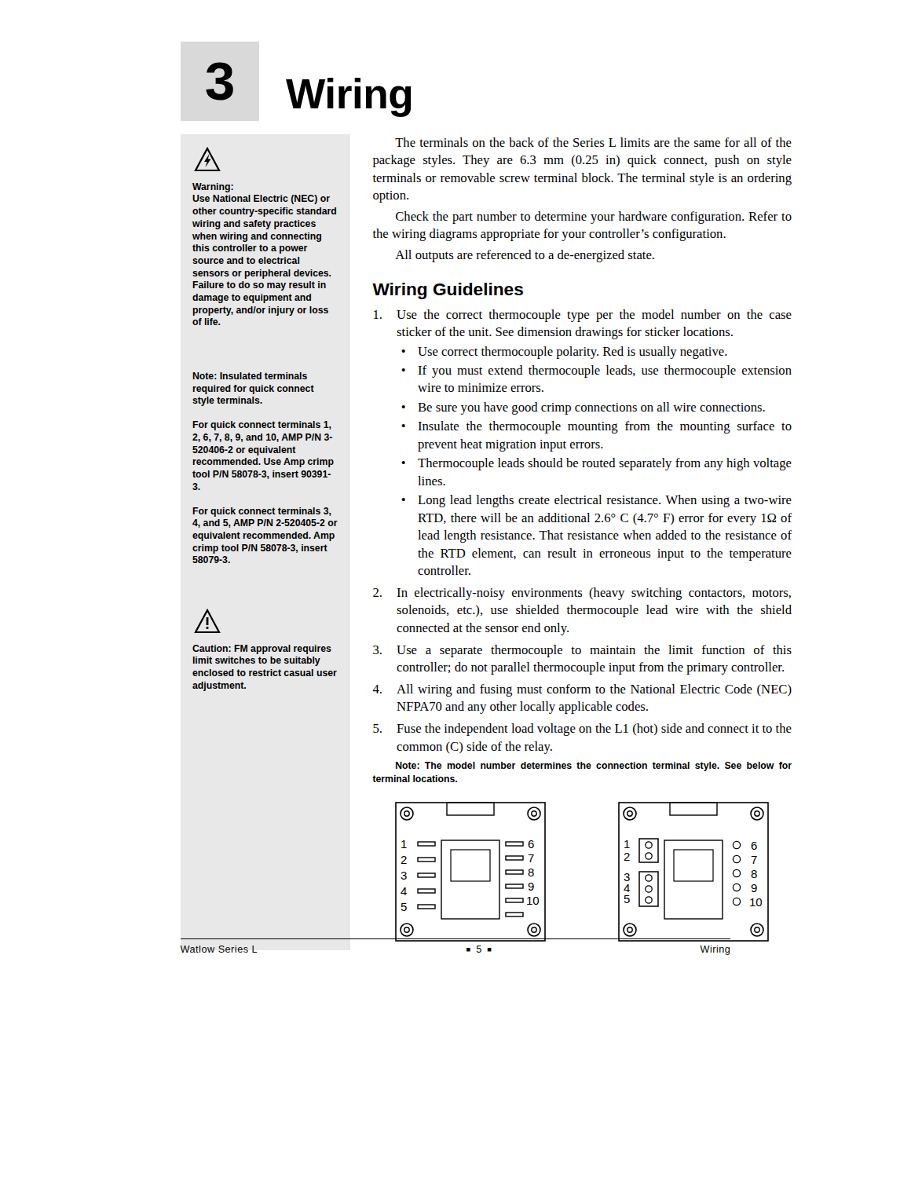3
Wiring
Warning:
Use National Electric (NEC) or other country-specific standard wiring and safety practices when wiring and connecting this controller to a power source and to electrical sensors or peripheral devices. Failure to do so may result in damage to equipment and property, and/or injury or loss of life.
Note: Insulated terminals required for quick connect style terminals.
For quick connect terminals 1, 2, 6, 7, 8, 9, and 10, AMP P/N 3-520406-2 or equivalent recommended. Use Amp crimp tool P/N 58078-3, insert 90391-3.
For quick connect terminals 3, 4, and 5, AMP P/N 2-520405-2 or equivalent recommended. Amp crimp tool P/N 58078-3, insert 58079-3.
Caution: FM approval requires limit switches to be suitably enclosed to restrict casual user adjustment.
The terminals on the back of the Series L limits are the same for all of the package styles. They are 6.3 mm (0.25 in) quick connect, push on style terminals or removable screw terminal block. The terminal style is an ordering option.
Check the part number to determine your hardware configuration. Refer to the wiring diagrams appropriate for your controller’s configuration.
All outputs are referenced to a de-energized state.
Wiring Guidelines
Use the correct thermocouple type per the model number on the case sticker of the unit. See dimension drawings for sticker locations.
Use correct thermocouple polarity. Red is usually negative.
If you must extend thermocouple leads, use thermocouple extension wire to minimize errors.
Be sure you have good crimp connections on all wire connections.
Insulate the thermocouple mounting from the mounting surface to prevent heat migration input errors.
Thermocouple leads should be routed separately from any high voltage lines.
Long lead lengths create electrical resistance. When using a two-wire RTD, there will be an additional 2.6° C (4.7° F) error for every 1Ω of lead length resistance. That resistance when added to the resistance of the RTD element, can result in erroneous input to the temperature controller.
In electrically-noisy environments (heavy switching contactors, motors, solenoids, etc.), use shielded thermocouple lead wire with the shield connected at the sensor end only.
Use a separate thermocouple to maintain the limit function of this controller; do not parallel thermocouple input from the primary controller.
All wiring and fusing must conform to the National Electric Code (NEC) NFPA70 and any other locally applicable codes.
Fuse the independent load voltage on the L1 (hot) side and connect it to the common (C) side of the relay.
Note: The model number determines the connection terminal style. See below for terminal locations.
1 2 3 4 5 6 7 8 9 10 1 2 3 4 5 6 7 8 9 10
Watlow Series L ■ 5 ■ Wiring